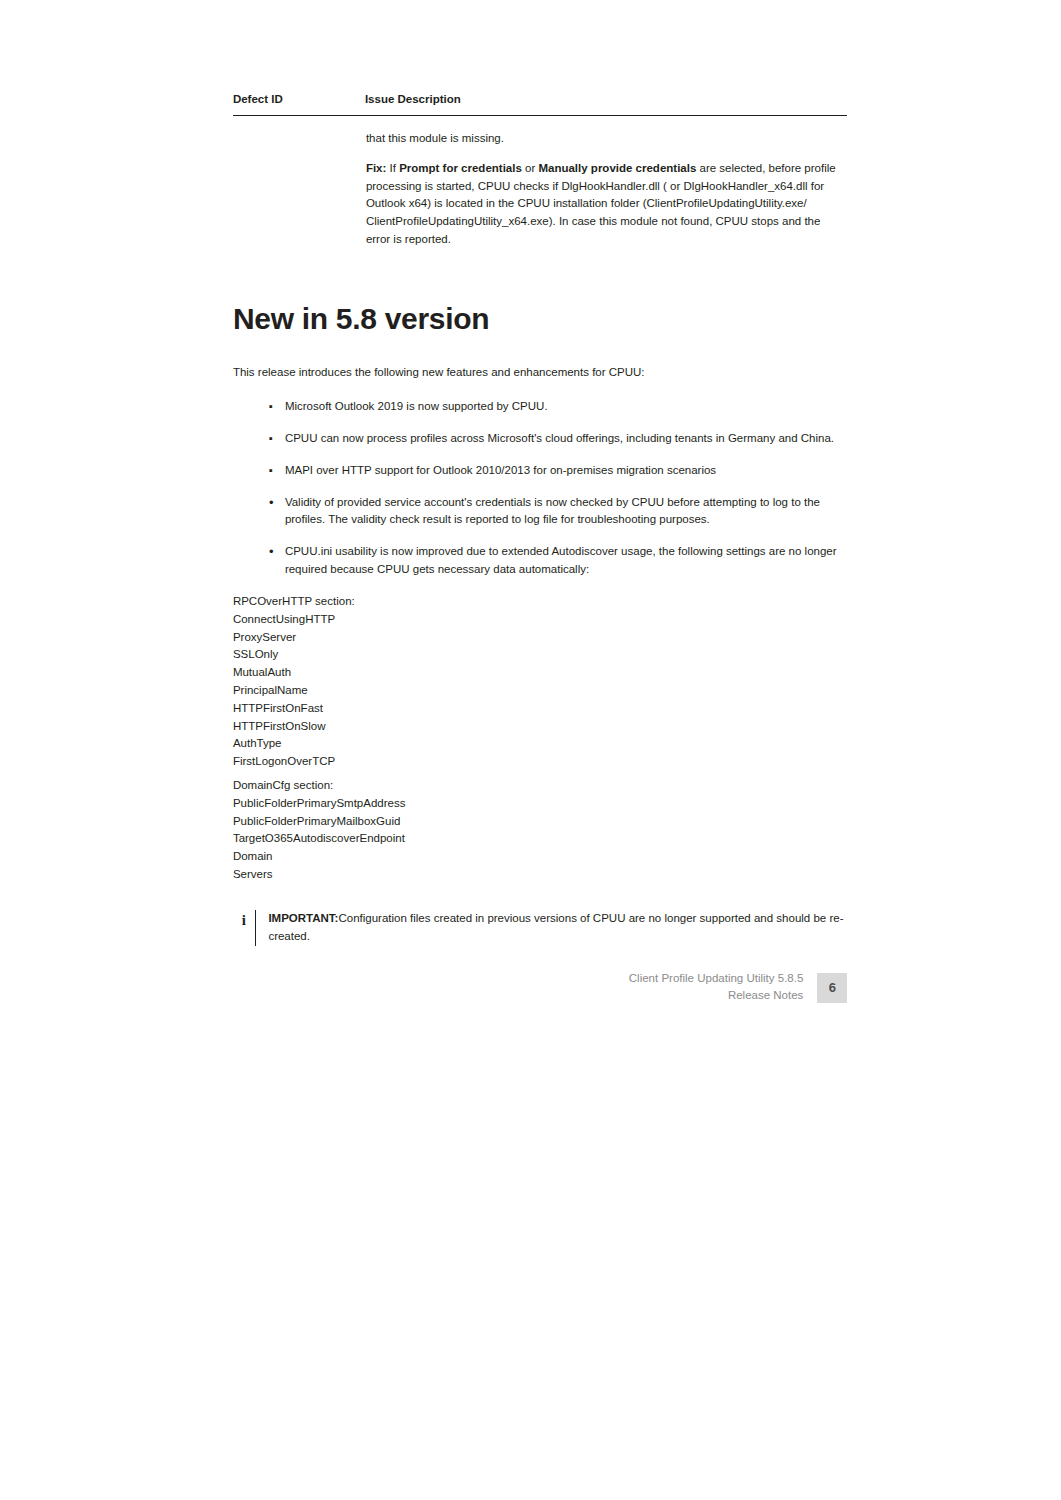| Defect ID | Issue Description |
| --- | --- |
| | that this module is missing. Fix: If Prompt for credentials or Manually provide credentials are selected, before profile processing is started, CPUU checks if DlgHookHandler.dll ( or DlgHookHandler_x64.dll for Outlook x64) is located in the CPUU installation folder (ClientProfileUpdatingUtility.exe/ ClientProfileUpdatingUtility_x64.exe). In case this module not found, CPUU stops and the error is reported. |
New in 5.8 version
This release introduces the following new features and enhancements for CPUU:
Microsoft Outlook 2019 is now supported by CPUU.
CPUU can now process profiles across Microsoft's cloud offerings, including tenants in Germany and China.
MAPI over HTTP support for Outlook 2010/2013 for on-premises migration scenarios
Validity of provided service account's credentials is now checked by CPUU before attempting to log to the profiles. The validity check result is reported to log file for troubleshooting purposes.
CPUU.ini usability is now improved due to extended Autodiscover usage, the following settings are no longer required because CPUU gets necessary data automatically:
RPCOverHTTP section:
ConnectUsingHTTP
ProxyServer
SSLOnly
MutualAuth
PrincipalName
HTTPFirstOnFast
HTTPFirstOnSlow
AuthType
FirstLogonOverTCP
DomainCfg section:
PublicFolderPrimarySmtpAddress
PublicFolderPrimaryMailboxGuid
TargetO365AutodiscoverEndpoint
Domain
Servers
i
IMPORTANT: Configuration files created in previous versions of CPUU are no longer supported and should be re-created.
Client Profile Updating Utility 5.8.5
Release Notes
6